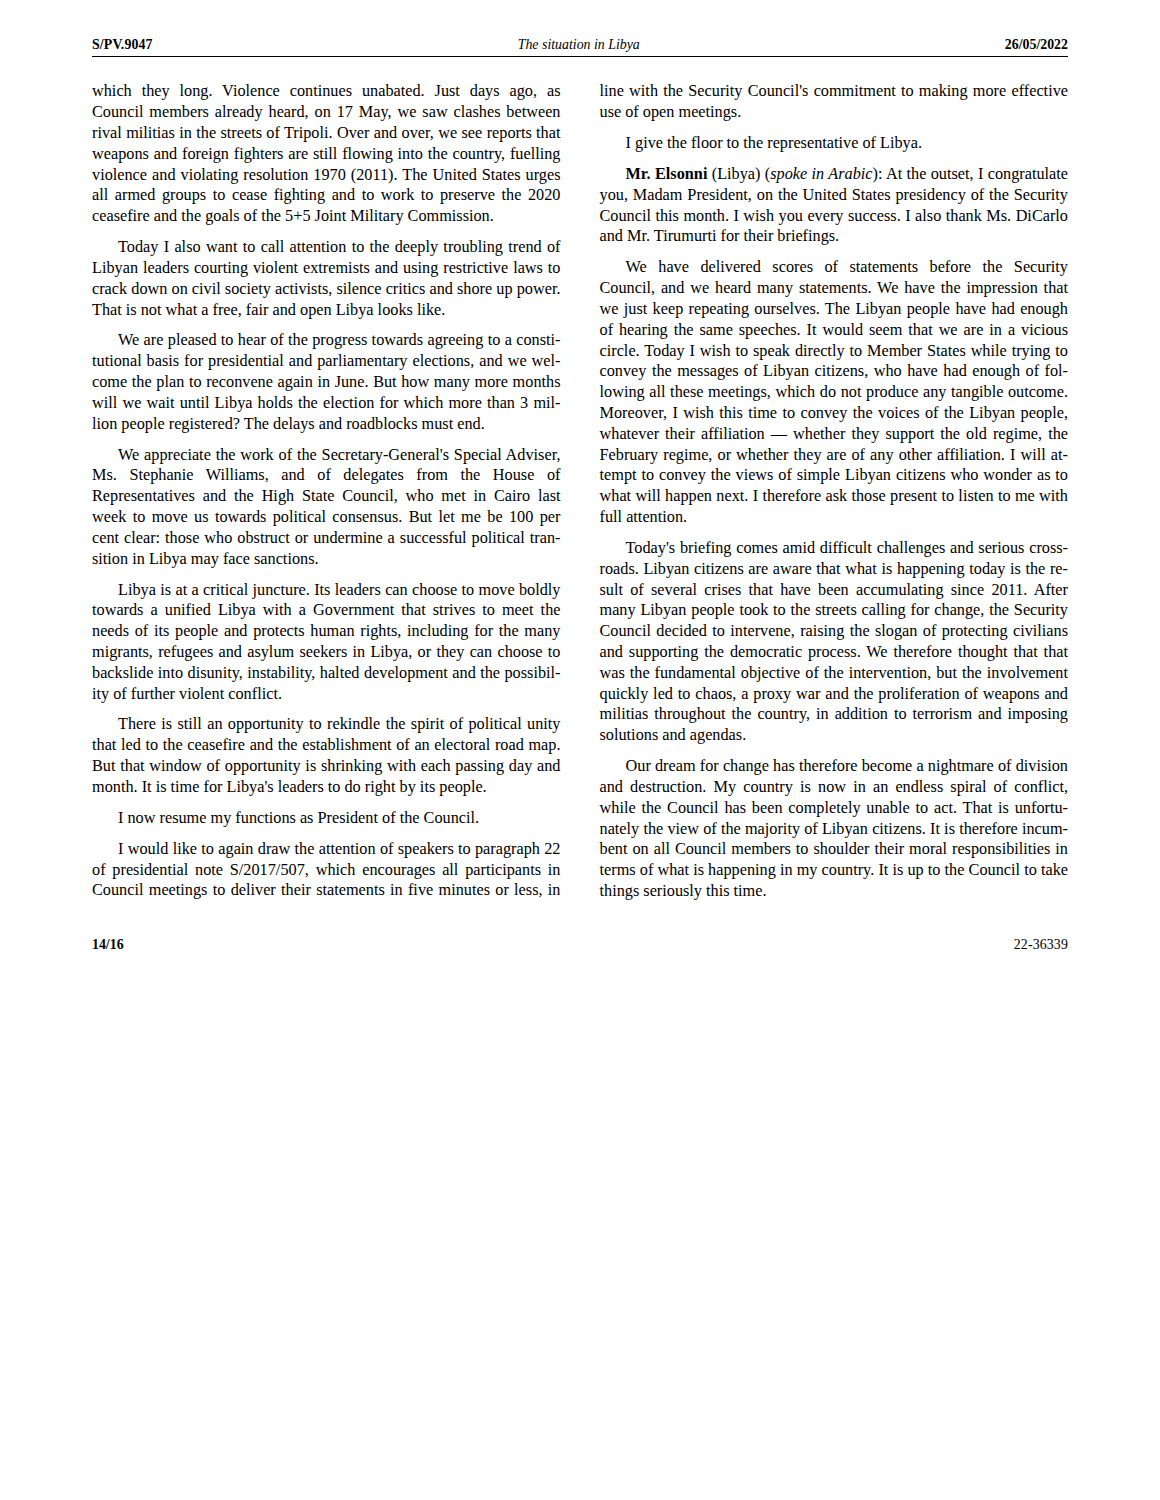S/PV.9047 The situation in Libya 26/05/2022
which they long. Violence continues unabated. Just days ago, as Council members already heard, on 17 May, we saw clashes between rival militias in the streets of Tripoli. Over and over, we see reports that weapons and foreign fighters are still flowing into the country, fuelling violence and violating resolution 1970 (2011). The United States urges all armed groups to cease fighting and to work to preserve the 2020 ceasefire and the goals of the 5+5 Joint Military Commission.
Today I also want to call attention to the deeply troubling trend of Libyan leaders courting violent extremists and using restrictive laws to crack down on civil society activists, silence critics and shore up power. That is not what a free, fair and open Libya looks like.
We are pleased to hear of the progress towards agreeing to a constitutional basis for presidential and parliamentary elections, and we welcome the plan to reconvene again in June. But how many more months will we wait until Libya holds the election for which more than 3 million people registered? The delays and roadblocks must end.
We appreciate the work of the Secretary-General's Special Adviser, Ms. Stephanie Williams, and of delegates from the House of Representatives and the High State Council, who met in Cairo last week to move us towards political consensus. But let me be 100 per cent clear: those who obstruct or undermine a successful political transition in Libya may face sanctions.
Libya is at a critical juncture. Its leaders can choose to move boldly towards a unified Libya with a Government that strives to meet the needs of its people and protects human rights, including for the many migrants, refugees and asylum seekers in Libya, or they can choose to backslide into disunity, instability, halted development and the possibility of further violent conflict.
There is still an opportunity to rekindle the spirit of political unity that led to the ceasefire and the establishment of an electoral road map. But that window of opportunity is shrinking with each passing day and month. It is time for Libya's leaders to do right by its people.
I now resume my functions as President of the Council.
I would like to again draw the attention of speakers to paragraph 22 of presidential note S/2017/507, which encourages all participants in Council meetings to deliver their statements in five minutes or less, in line with the Security Council's commitment to making more effective use of open meetings.
I give the floor to the representative of Libya.
Mr. Elsonni (Libya) (spoke in Arabic): At the outset, I congratulate you, Madam President, on the United States presidency of the Security Council this month. I wish you every success. I also thank Ms. DiCarlo and Mr. Tirumurti for their briefings.
We have delivered scores of statements before the Security Council, and we heard many statements. We have the impression that we just keep repeating ourselves. The Libyan people have had enough of hearing the same speeches. It would seem that we are in a vicious circle. Today I wish to speak directly to Member States while trying to convey the messages of Libyan citizens, who have had enough of following all these meetings, which do not produce any tangible outcome. Moreover, I wish this time to convey the voices of the Libyan people, whatever their affiliation — whether they support the old regime, the February regime, or whether they are of any other affiliation. I will attempt to convey the views of simple Libyan citizens who wonder as to what will happen next. I therefore ask those present to listen to me with full attention.
Today's briefing comes amid difficult challenges and serious crossroads. Libyan citizens are aware that what is happening today is the result of several crises that have been accumulating since 2011. After many Libyan people took to the streets calling for change, the Security Council decided to intervene, raising the slogan of protecting civilians and supporting the democratic process. We therefore thought that that was the fundamental objective of the intervention, but the involvement quickly led to chaos, a proxy war and the proliferation of weapons and militias throughout the country, in addition to terrorism and imposing solutions and agendas.
Our dream for change has therefore become a nightmare of division and destruction. My country is now in an endless spiral of conflict, while the Council has been completely unable to act. That is unfortunately the view of the majority of Libyan citizens. It is therefore incumbent on all Council members to shoulder their moral responsibilities in terms of what is happening in my country. It is up to the Council to take things seriously this time.
14/16 22-36339